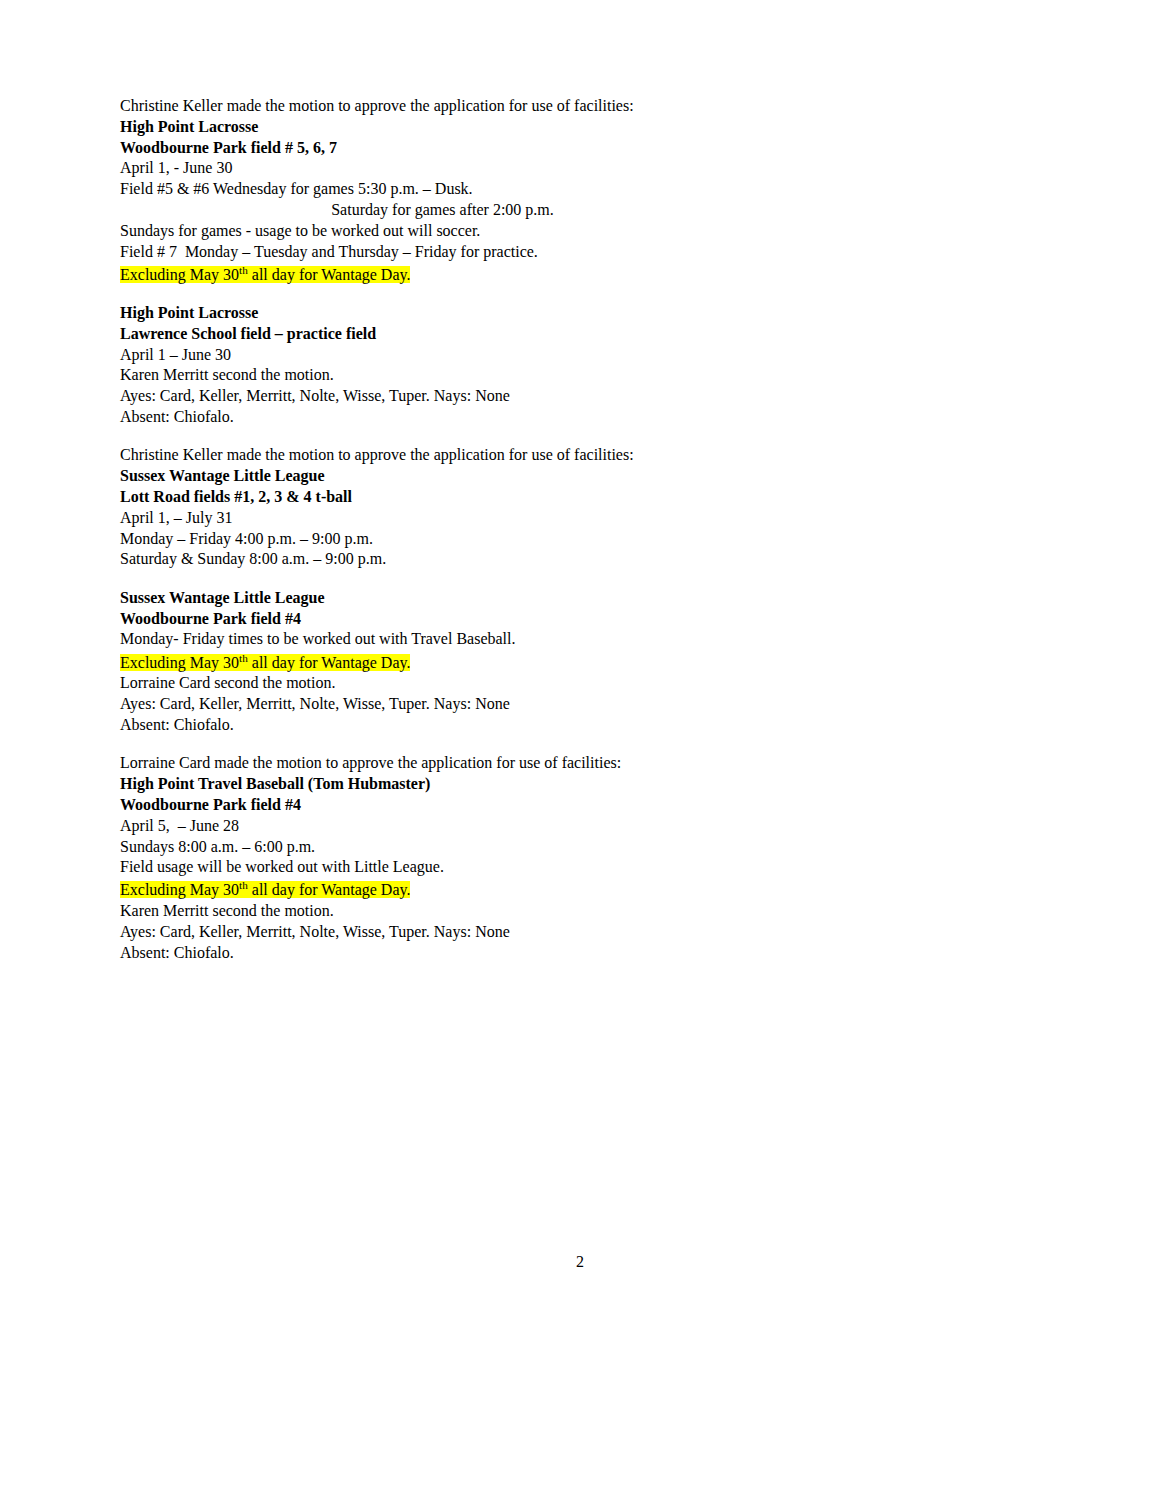Christine Keller made the motion to approve the application for use of facilities:
High Point Lacrosse
Woodbourne Park field # 5, 6, 7
April 1, - June 30
Field #5 & #6 Wednesday for games 5:30 p.m. – Dusk.
Saturday for games after 2:00 p.m.
Sundays for games - usage to be worked out will soccer.
Field # 7 Monday – Tuesday and Thursday – Friday for practice.
Excluding May 30th all day for Wantage Day.
High Point Lacrosse
Lawrence School field – practice field
April 1 – June 30
Karen Merritt second the motion.
Ayes: Card, Keller, Merritt, Nolte, Wisse, Tuper. Nays: None
Absent: Chiofalo.
Christine Keller made the motion to approve the application for use of facilities:
Sussex Wantage Little League
Lott Road fields #1, 2, 3 & 4 t-ball
April 1, – July 31
Monday – Friday 4:00 p.m. – 9:00 p.m.
Saturday & Sunday 8:00 a.m. – 9:00 p.m.
Sussex Wantage Little League
Woodbourne Park field #4
Monday- Friday times to be worked out with Travel Baseball.
Excluding May 30th all day for Wantage Day.
Lorraine Card second the motion.
Ayes: Card, Keller, Merritt, Nolte, Wisse, Tuper. Nays: None
Absent: Chiofalo.
Lorraine Card made the motion to approve the application for use of facilities:
High Point Travel Baseball (Tom Hubmaster)
Woodbourne Park field #4
April 5, – June 28
Sundays 8:00 a.m. – 6:00 p.m.
Field usage will be worked out with Little League.
Excluding May 30th all day for Wantage Day.
Karen Merritt second the motion.
Ayes: Card, Keller, Merritt, Nolte, Wisse, Tuper. Nays: None
Absent: Chiofalo.
2